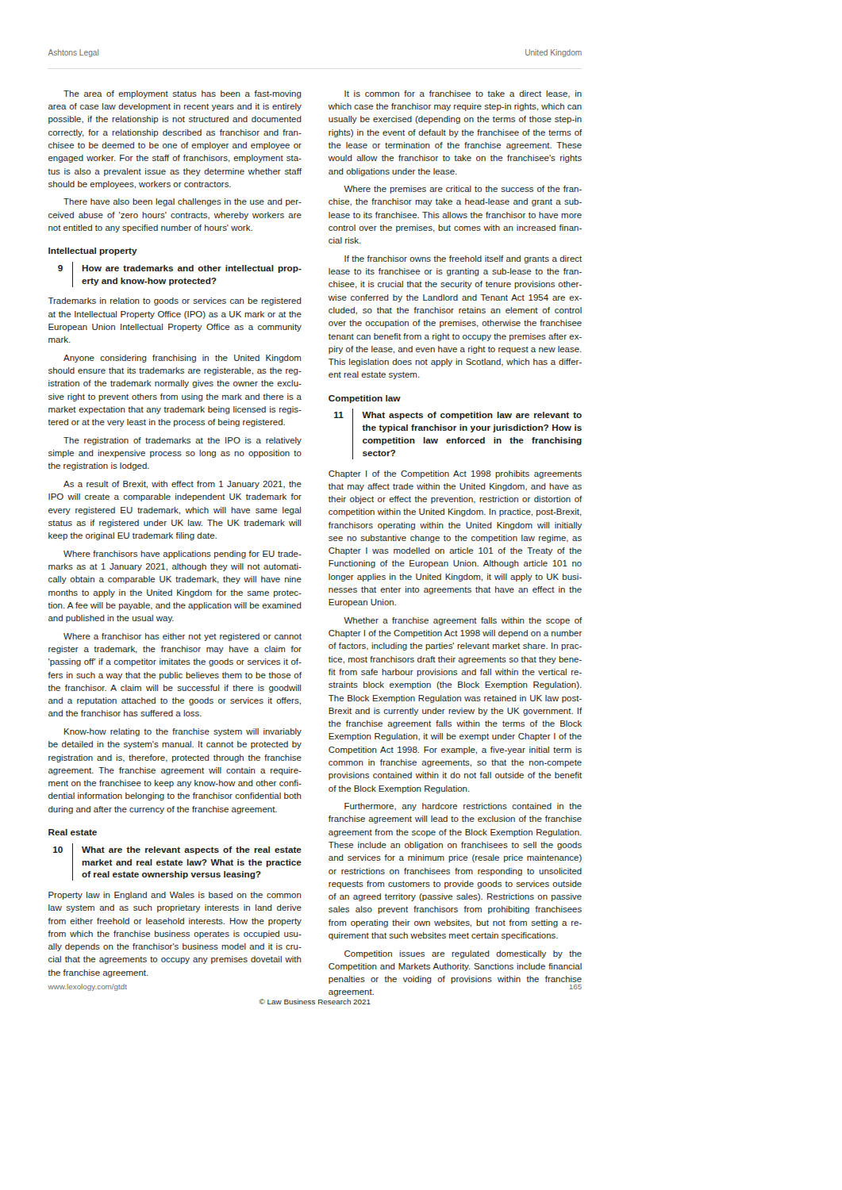Ashtons Legal United Kingdom
The area of employment status has been a fast-moving area of case law development in recent years and it is entirely possible, if the relationship is not structured and documented correctly, for a relationship described as franchisor and franchisee to be deemed to be one of employer and employee or engaged worker. For the staff of franchisors, employment status is also a prevalent issue as they determine whether staff should be employees, workers or contractors.
There have also been legal challenges in the use and perceived abuse of 'zero hours' contracts, whereby workers are not entitled to any specified number of hours' work.
Intellectual property
9
How are trademarks and other intellectual property and know-how protected?
Trademarks in relation to goods or services can be registered at the Intellectual Property Office (IPO) as a UK mark or at the European Union Intellectual Property Office as a community mark.
Anyone considering franchising in the United Kingdom should ensure that its trademarks are registerable, as the registration of the trademark normally gives the owner the exclusive right to prevent others from using the mark and there is a market expectation that any trademark being licensed is registered or at the very least in the process of being registered.
The registration of trademarks at the IPO is a relatively simple and inexpensive process so long as no opposition to the registration is lodged.
As a result of Brexit, with effect from 1 January 2021, the IPO will create a comparable independent UK trademark for every registered EU trademark, which will have same legal status as if registered under UK law. The UK trademark will keep the original EU trademark filing date.
Where franchisors have applications pending for EU trademarks as at 1 January 2021, although they will not automatically obtain a comparable UK trademark, they will have nine months to apply in the United Kingdom for the same protection. A fee will be payable, and the application will be examined and published in the usual way.
Where a franchisor has either not yet registered or cannot register a trademark, the franchisor may have a claim for 'passing off' if a competitor imitates the goods or services it offers in such a way that the public believes them to be those of the franchisor. A claim will be successful if there is goodwill and a reputation attached to the goods or services it offers, and the franchisor has suffered a loss.
Know-how relating to the franchise system will invariably be detailed in the system's manual. It cannot be protected by registration and is, therefore, protected through the franchise agreement. The franchise agreement will contain a requirement on the franchisee to keep any know-how and other confidential information belonging to the franchisor confidential both during and after the currency of the franchise agreement.
Real estate
10
What are the relevant aspects of the real estate market and real estate law? What is the practice of real estate ownership versus leasing?
Property law in England and Wales is based on the common law system and as such proprietary interests in land derive from either freehold or leasehold interests. How the property from which the franchise business operates is occupied usually depends on the franchisor's business model and it is crucial that the agreements to occupy any premises dovetail with the franchise agreement.
It is common for a franchisee to take a direct lease, in which case the franchisor may require step-in rights, which can usually be exercised (depending on the terms of those step-in rights) in the event of default by the franchisee of the terms of the lease or termination of the franchise agreement. These would allow the franchisor to take on the franchisee's rights and obligations under the lease.
Where the premises are critical to the success of the franchise, the franchisor may take a head-lease and grant a sub-lease to its franchisee. This allows the franchisor to have more control over the premises, but comes with an increased financial risk.
If the franchisor owns the freehold itself and grants a direct lease to its franchisee or is granting a sub-lease to the franchisee, it is crucial that the security of tenure provisions otherwise conferred by the Landlord and Tenant Act 1954 are excluded, so that the franchisor retains an element of control over the occupation of the premises, otherwise the franchisee tenant can benefit from a right to occupy the premises after expiry of the lease, and even have a right to request a new lease. This legislation does not apply in Scotland, which has a different real estate system.
Competition law
11
What aspects of competition law are relevant to the typical franchisor in your jurisdiction? How is competition law enforced in the franchising sector?
Chapter I of the Competition Act 1998 prohibits agreements that may affect trade within the United Kingdom, and have as their object or effect the prevention, restriction or distortion of competition within the United Kingdom. In practice, post-Brexit, franchisors operating within the United Kingdom will initially see no substantive change to the competition law regime, as Chapter I was modelled on article 101 of the Treaty of the Functioning of the European Union. Although article 101 no longer applies in the United Kingdom, it will apply to UK businesses that enter into agreements that have an effect in the European Union.
Whether a franchise agreement falls within the scope of Chapter I of the Competition Act 1998 will depend on a number of factors, including the parties' relevant market share. In practice, most franchisors draft their agreements so that they benefit from safe harbour provisions and fall within the vertical restraints block exemption (the Block Exemption Regulation). The Block Exemption Regulation was retained in UK law post-Brexit and is currently under review by the UK government. If the franchise agreement falls within the terms of the Block Exemption Regulation, it will be exempt under Chapter I of the Competition Act 1998. For example, a five-year initial term is common in franchise agreements, so that the non-compete provisions contained within it do not fall outside of the benefit of the Block Exemption Regulation.
Furthermore, any hardcore restrictions contained in the franchise agreement will lead to the exclusion of the franchise agreement from the scope of the Block Exemption Regulation. These include an obligation on franchisees to sell the goods and services for a minimum price (resale price maintenance) or restrictions on franchisees from responding to unsolicited requests from customers to provide goods to services outside of an agreed territory (passive sales). Restrictions on passive sales also prevent franchisors from prohibiting franchisees from operating their own websites, but not from setting a requirement that such websites meet certain specifications.
Competition issues are regulated domestically by the Competition and Markets Authority. Sanctions include financial penalties or the voiding of provisions within the franchise agreement.
www.lexology.com/gtdt 165
© Law Business Research 2021